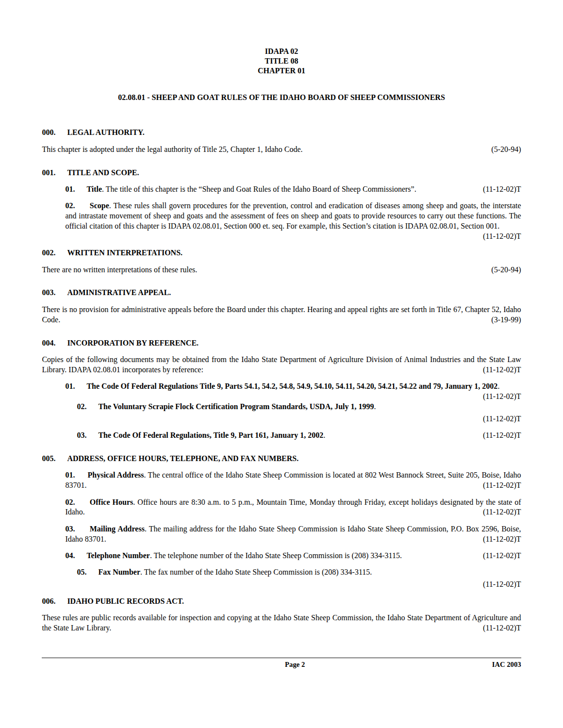IDAPA 02
TITLE 08
CHAPTER 01
02.08.01 - SHEEP AND GOAT RULES OF THE IDAHO BOARD OF SHEEP COMMISSIONERS
000. LEGAL AUTHORITY.
This chapter is adopted under the legal authority of Title 25, Chapter 1, Idaho Code.(5-20-94)
001. TITLE AND SCOPE.
01. Title. The title of this chapter is the “Sheep and Goat Rules of the Idaho Board of Sheep Commissioners”.(11-12-02)T
02. Scope. These rules shall govern procedures for the prevention, control and eradication of diseases among sheep and goats, the interstate and intrastate movement of sheep and goats and the assessment of fees on sheep and goats to provide resources to carry out these functions. The official citation of this chapter is IDAPA 02.08.01, Section 000 et. seq. For example, this Section’s citation is IDAPA 02.08.01, Section 001.(11-12-02)T
002. WRITTEN INTERPRETATIONS.
There are no written interpretations of these rules.(5-20-94)
003. ADMINISTRATIVE APPEAL.
There is no provision for administrative appeals before the Board under this chapter. Hearing and appeal rights are set forth in Title 67, Chapter 52, Idaho Code.(3-19-99)
004. INCORPORATION BY REFERENCE.
Copies of the following documents may be obtained from the Idaho State Department of Agriculture Division of Animal Industries and the State Law Library. IDAPA 02.08.01 incorporates by reference:(11-12-02)T
01. The Code Of Federal Regulations Title 9, Parts 54.1, 54.2, 54.8, 54.9, 54.10, 54.11, 54.20, 54.21, 54.22 and 79, January 1, 2002.(11-12-02)T
02. The Voluntary Scrapie Flock Certification Program Standards, USDA, July 1, 1999.
(11-12-02)T
03. The Code Of Federal Regulations, Title 9, Part 161, January 1, 2002.(11-12-02)T
005. ADDRESS, OFFICE HOURS, TELEPHONE, AND FAX NUMBERS.
01. Physical Address. The central office of the Idaho State Sheep Commission is located at 802 West Bannock Street, Suite 205, Boise, Idaho 83701.(11-12-02)T
02. Office Hours. Office hours are 8:30 a.m. to 5 p.m., Mountain Time, Monday through Friday, except holidays designated by the state of Idaho.(11-12-02)T
03. Mailing Address. The mailing address for the Idaho State Sheep Commission is Idaho State Sheep Commission, P.O. Box 2596, Boise, Idaho 83701.(11-12-02)T
04. Telephone Number. The telephone number of the Idaho State Sheep Commission is (208) 334-3115.(11-12-02)T
05. Fax Number. The fax number of the Idaho State Sheep Commission is (208) 334-3115.
(11-12-02)T
006. IDAHO PUBLIC RECORDS ACT.
These rules are public records available for inspection and copying at the Idaho State Sheep Commission, the Idaho State Department of Agriculture and the State Law Library.(11-12-02)T
Page 2 IAC 2003